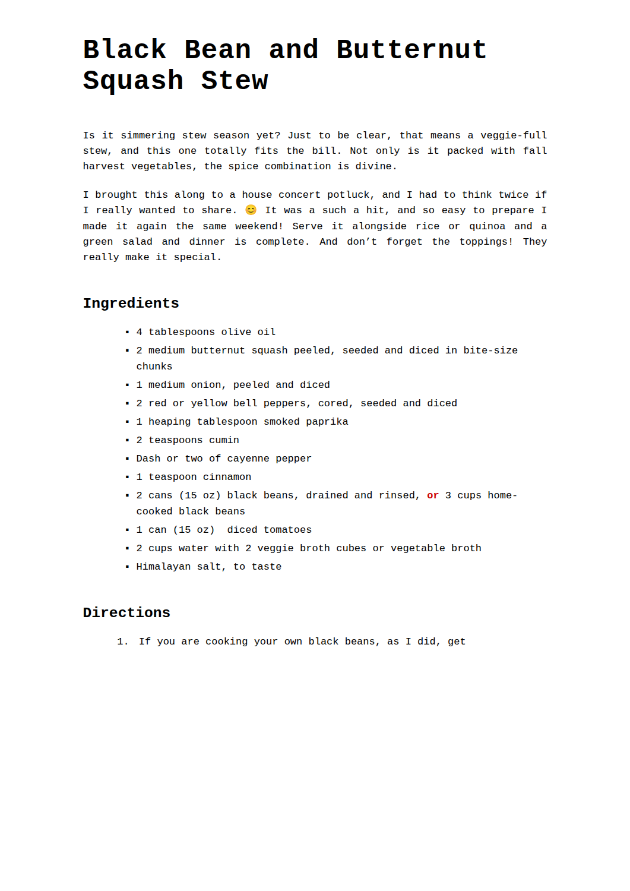Black Bean and Butternut Squash Stew
Is it simmering stew season yet? Just to be clear, that means a veggie-full stew, and this one totally fits the bill. Not only is it packed with fall harvest vegetables, the spice combination is divine.
I brought this along to a house concert potluck, and I had to think twice if I really wanted to share. 😊 It was a such a hit, and so easy to prepare I made it again the same weekend! Serve it alongside rice or quinoa and a green salad and dinner is complete. And don’t forget the toppings! They really make it special.
Ingredients
4 tablespoons olive oil
2 medium butternut squash peeled, seeded and diced in bite-size chunks
1 medium onion, peeled and diced
2 red or yellow bell peppers, cored, seeded and diced
1 heaping tablespoon smoked paprika
2 teaspoons cumin
Dash or two of cayenne pepper
1 teaspoon cinnamon
2 cans (15 oz) black beans, drained and rinsed, or 3 cups home-cooked black beans
1 can (15 oz) diced tomatoes
2 cups water with 2 veggie broth cubes or vegetable broth
Himalayan salt, to taste
Directions
If you are cooking your own black beans, as I did, get